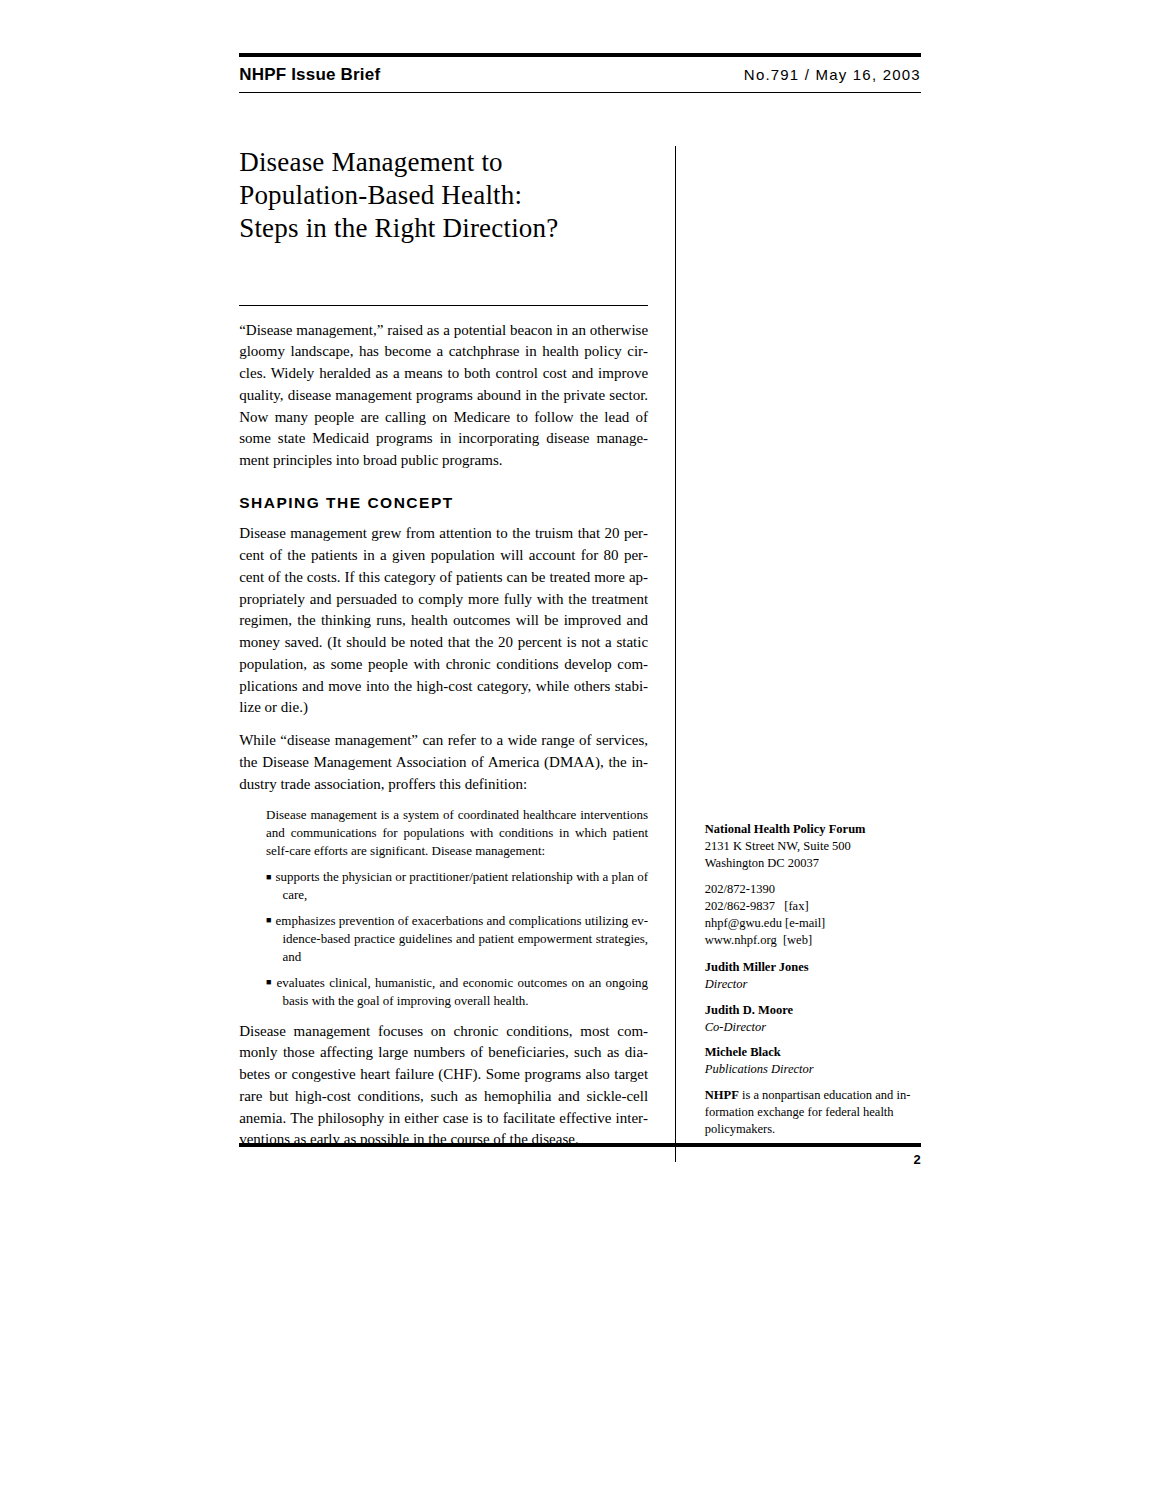NHPF Issue Brief
No.791 / May 16, 2003
Disease Management to
Population-Based Health:
Steps in the Right Direction?
“Disease management,” raised as a potential beacon in an otherwise gloomy landscape, has become a catchphrase in health policy circles. Widely heralded as a means to both control cost and improve quality, disease management programs abound in the private sector. Now many people are calling on Medicare to follow the lead of some state Medicaid programs in incorporating disease management principles into broad public programs.
SHAPING THE CONCEPT
Disease management grew from attention to the truism that 20 percent of the patients in a given population will account for 80 percent of the costs. If this category of patients can be treated more appropriately and persuaded to comply more fully with the treatment regimen, the thinking runs, health outcomes will be improved and money saved. (It should be noted that the 20 percent is not a static population, as some people with chronic conditions develop complications and move into the high-cost category, while others stabilize or die.)
While “disease management” can refer to a wide range of services, the Disease Management Association of America (DMAA), the industry trade association, proffers this definition:
Disease management is a system of coordinated healthcare interventions and communications for populations with conditions in which patient self-care efforts are significant. Disease management:
■supports the physician or practitioner/patient relationship with a plan of care,
■emphasizes prevention of exacerbations and complications utilizing evidence-based practice guidelines and patient empowerment strategies, and
■evaluates clinical, humanistic, and economic outcomes on an ongoing basis with the goal of improving overall health.
Disease management focuses on chronic conditions, most commonly those affecting large numbers of beneficiaries, such as diabetes or congestive heart failure (CHF). Some programs also target rare but high-cost conditions, such as hemophilia and sickle-cell anemia. The philosophy in either case is to facilitate effective interventions as early as possible in the course of the disease.
National Health Policy Forum
2131 K Street NW, Suite 500
Washington DC 20037
202/872-1390
202/862-9837 [fax]
nhpf@gwu.edu [e-mail]
www.nhpf.org [web]
Judith Miller Jones
Director
Judith D. Moore
Co-Director
Michele Black
Publications Director
NHPF is a nonpartisan education and information exchange for federal health policymakers.
2